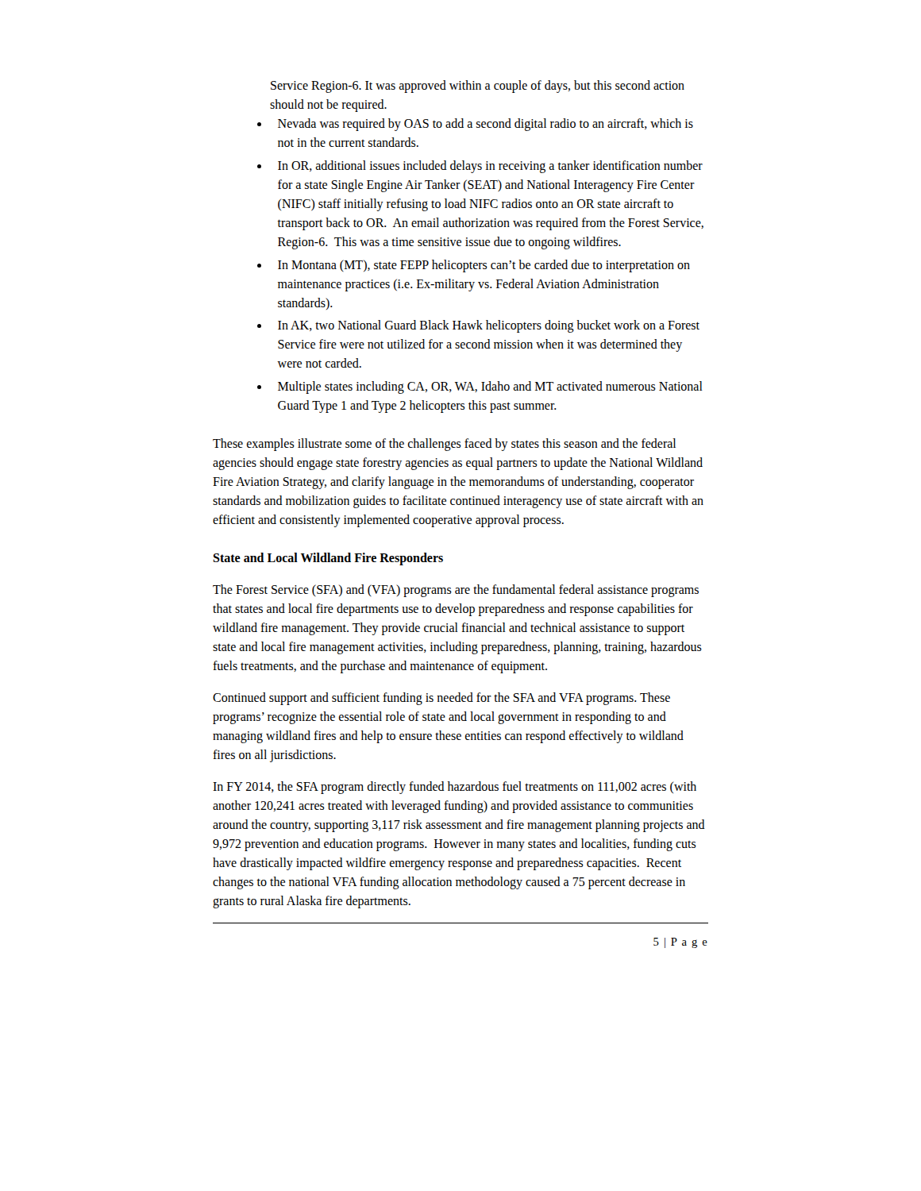Service Region-6. It was approved within a couple of days, but this second action should not be required.
Nevada was required by OAS to add a second digital radio to an aircraft, which is not in the current standards.
In OR, additional issues included delays in receiving a tanker identification number for a state Single Engine Air Tanker (SEAT) and National Interagency Fire Center (NIFC) staff initially refusing to load NIFC radios onto an OR state aircraft to transport back to OR. An email authorization was required from the Forest Service, Region-6. This was a time sensitive issue due to ongoing wildfires.
In Montana (MT), state FEPP helicopters can’t be carded due to interpretation on maintenance practices (i.e. Ex-military vs. Federal Aviation Administration standards).
In AK, two National Guard Black Hawk helicopters doing bucket work on a Forest Service fire were not utilized for a second mission when it was determined they were not carded.
Multiple states including CA, OR, WA, Idaho and MT activated numerous National Guard Type 1 and Type 2 helicopters this past summer.
These examples illustrate some of the challenges faced by states this season and the federal agencies should engage state forestry agencies as equal partners to update the National Wildland Fire Aviation Strategy, and clarify language in the memorandums of understanding, cooperator standards and mobilization guides to facilitate continued interagency use of state aircraft with an efficient and consistently implemented cooperative approval process.
State and Local Wildland Fire Responders
The Forest Service (SFA) and (VFA) programs are the fundamental federal assistance programs that states and local fire departments use to develop preparedness and response capabilities for wildland fire management. They provide crucial financial and technical assistance to support state and local fire management activities, including preparedness, planning, training, hazardous fuels treatments, and the purchase and maintenance of equipment.
Continued support and sufficient funding is needed for the SFA and VFA programs. These programs’ recognize the essential role of state and local government in responding to and managing wildland fires and help to ensure these entities can respond effectively to wildland fires on all jurisdictions.
In FY 2014, the SFA program directly funded hazardous fuel treatments on 111,002 acres (with another 120,241 acres treated with leveraged funding) and provided assistance to communities around the country, supporting 3,117 risk assessment and fire management planning projects and 9,972 prevention and education programs. However in many states and localities, funding cuts have drastically impacted wildfire emergency response and preparedness capacities. Recent changes to the national VFA funding allocation methodology caused a 75 percent decrease in grants to rural Alaska fire departments.
5 | P a g e